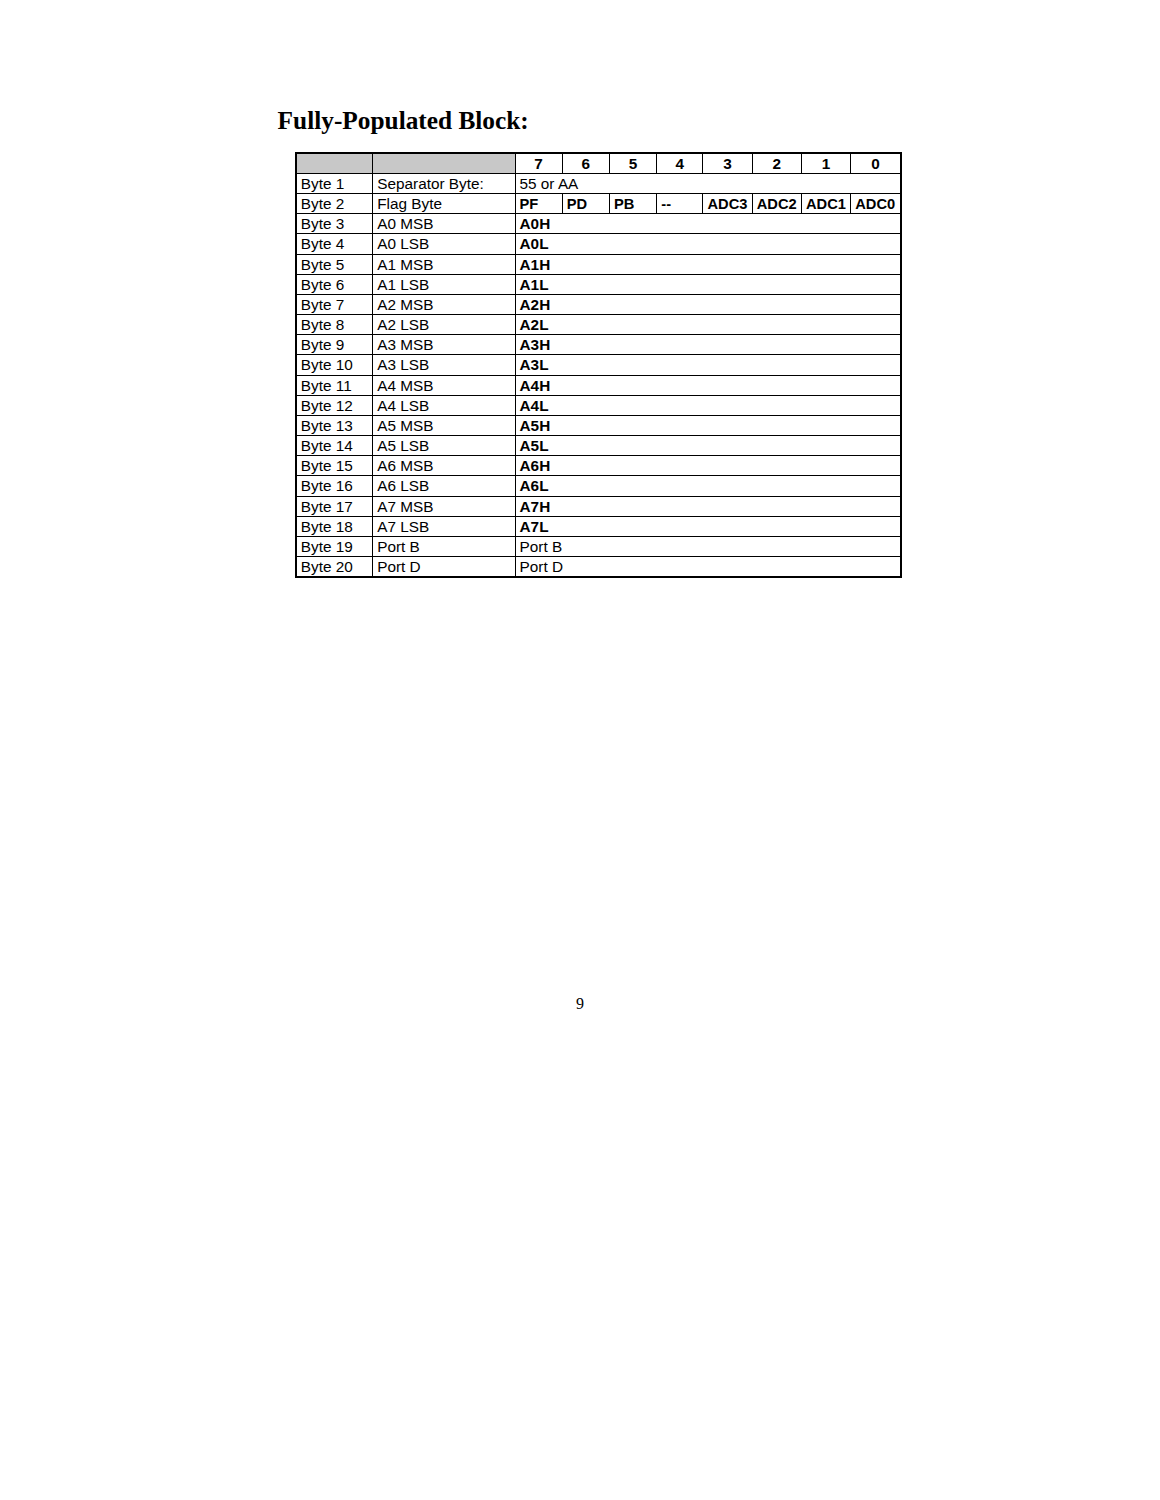Fully-Populated Block:
| | | 7 | 6 | 5 | 4 | 3 | 2 | 1 | 0 |
| Byte 1 | Separator Byte: | 55 or AA |
| Byte 2 | Flag Byte | PF | PD | PB | -- | ADC3 | ADC2 | ADC1 | ADC0 |
| Byte 3 | A0 MSB | A0H |
| Byte 4 | A0 LSB | A0L |
| Byte 5 | A1 MSB | A1H |
| Byte 6 | A1 LSB | A1L |
| Byte 7 | A2 MSB | A2H |
| Byte 8 | A2 LSB | A2L |
| Byte 9 | A3 MSB | A3H |
| Byte 10 | A3 LSB | A3L |
| Byte 11 | A4 MSB | A4H |
| Byte 12 | A4 LSB | A4L |
| Byte 13 | A5 MSB | A5H |
| Byte 14 | A5 LSB | A5L |
| Byte 15 | A6 MSB | A6H |
| Byte 16 | A6 LSB | A6L |
| Byte 17 | A7 MSB | A7H |
| Byte 18 | A7 LSB | A7L |
| Byte 19 | Port B | Port B |
| Byte 20 | Port D | Port D |
9